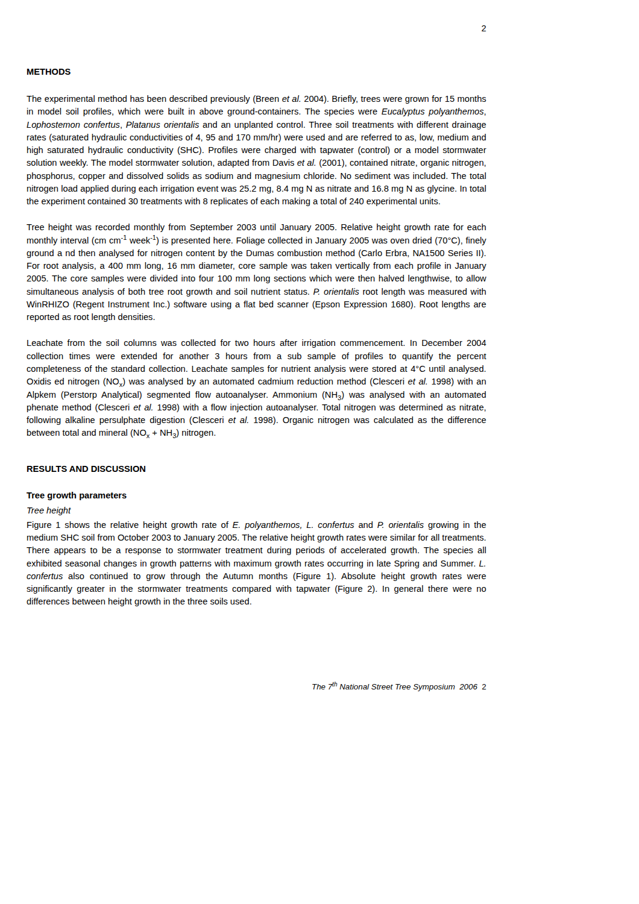2
METHODS
The experimental method has been described previously (Breen et al. 2004). Briefly, trees were grown for 15 months in model soil profiles, which were built in above ground-containers. The species were Eucalyptus polyanthemos, Lophostemon confertus, Platanus orientalis and an unplanted control. Three soil treatments with different drainage rates (saturated hydraulic conductivities of 4, 95 and 170 mm/hr) were used and are referred to as, low, medium and high saturated hydraulic conductivity (SHC). Profiles were charged with tapwater (control) or a model stormwater solution weekly. The model stormwater solution, adapted from Davis et al. (2001), contained nitrate, organic nitrogen, phosphorus, copper and dissolved solids as sodium and magnesium chloride. No sediment was included. The total nitrogen load applied during each irrigation event was 25.2 mg, 8.4 mg N as nitrate and 16.8 mg N as glycine. In total the experiment contained 30 treatments with 8 replicates of each making a total of 240 experimental units.
Tree height was recorded monthly from September 2003 until January 2005. Relative height growth rate for each monthly interval (cm cm-1 week-1) is presented here. Foliage collected in January 2005 was oven dried (70°C), finely ground a nd then analysed for nitrogen content by the Dumas combustion method (Carlo Erbra, NA1500 Series II). For root analysis, a 400 mm long, 16 mm diameter, core sample was taken vertically from each profile in January 2005. The core samples were divided into four 100 mm long sections which were then halved lengthwise, to allow simultaneous analysis of both tree root growth and soil nutrient status. P. orientalis root length was measured with WinRHIZO (Regent Instrument Inc.) software using a flat bed scanner (Epson Expression 1680). Root lengths are reported as root length densities.
Leachate from the soil columns was collected for two hours after irrigation commencement. In December 2004 collection times were extended for another 3 hours from a sub sample of profiles to quantify the percent completeness of the standard collection. Leachate samples for nutrient analysis were stored at 4°C until analysed. Oxidis ed nitrogen (NOx) was analysed by an automated cadmium reduction method (Clesceri et al. 1998) with an Alpkem (Perstorp Analytical) segmented flow autoanalyser. Ammonium (NH3) was analysed with an automated phenate method (Clesceri et al. 1998) with a flow injection autoanalyser. Total nitrogen was determined as nitrate, following alkaline persulphate digestion (Clesceri et al. 1998). Organic nitrogen was calculated as the difference between total and mineral (NOx + NH3) nitrogen.
RESULTS AND DISCUSSION
Tree growth parameters
Tree height
Figure 1 shows the relative height growth rate of E. polyanthemos, L. confertus and P. orientalis growing in the medium SHC soil from October 2003 to January 2005. The relative height growth rates were similar for all treatments. There appears to be a response to stormwater treatment during periods of accelerated growth. The species all exhibited seasonal changes in growth patterns with maximum growth rates occurring in late Spring and Summer. L. confertus also continued to grow through the Autumn months (Figure 1). Absolute height growth rates were significantly greater in the stormwater treatments compared with tapwater (Figure 2). In general there were no differences between height growth in the three soils used.
The 7th National Street Tree Symposium 2006 2